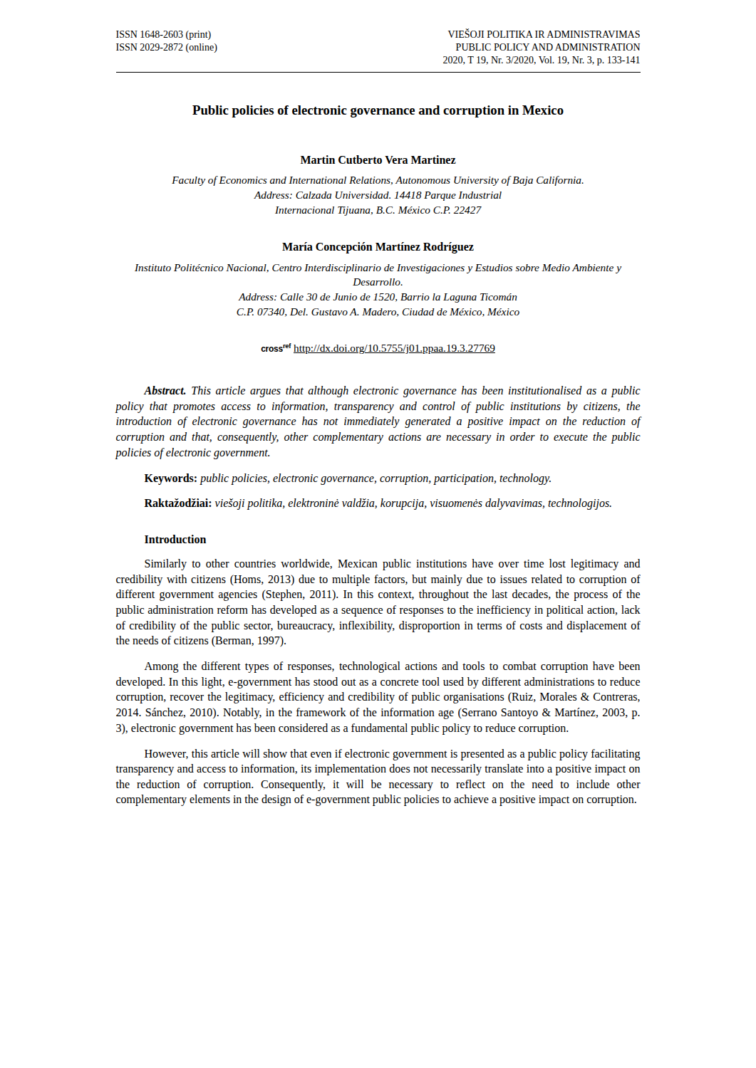ISSN 1648-2603 (print)
ISSN 2029-2872 (online)
VIEŠOJI POLITIKA IR ADMINISTRAVIMAS
PUBLIC POLICY AND ADMINISTRATION
2020, T 19, Nr. 3/2020, Vol. 19, Nr. 3, p. 133-141
Public policies of electronic governance and corruption in Mexico
Martin Cutberto Vera Martinez
Faculty of Economics and International Relations, Autonomous University of Baja California.
Address: Calzada Universidad. 14418 Parque Industrial
Internacional Tijuana, B.C. México C.P. 22427
María Concepción Martínez Rodríguez
Instituto Politécnico Nacional, Centro Interdisciplinario de Investigaciones y Estudios sobre Medio Ambiente y Desarrollo.
Address: Calle 30 de Junio de 1520, Barrio la Laguna Ticomán
C.P. 07340, Del. Gustavo A. Madero, Ciudad de México, México
crossref http://dx.doi.org/10.5755/j01.ppaa.19.3.27769
Abstract. This article argues that although electronic governance has been institutionalised as a public policy that promotes access to information, transparency and control of public institutions by citizens, the introduction of electronic governance has not immediately generated a positive impact on the reduction of corruption and that, consequently, other complementary actions are necessary in order to execute the public policies of electronic government.
Keywords: public policies, electronic governance, corruption, participation, technology.
Raktažodžiai: viešoji politika, elektroninė valdžia, korupcija, visuomenės dalyvavimas, technologijos.
Introduction
Similarly to other countries worldwide, Mexican public institutions have over time lost legitimacy and credibility with citizens (Homs, 2013) due to multiple factors, but mainly due to issues related to corruption of different government agencies (Stephen, 2011). In this context, throughout the last decades, the process of the public administration reform has developed as a sequence of responses to the inefficiency in political action, lack of credibility of the public sector, bureaucracy, inflexibility, disproportion in terms of costs and displacement of the needs of citizens (Berman, 1997).
Among the different types of responses, technological actions and tools to combat corruption have been developed. In this light, e-government has stood out as a concrete tool used by different administrations to reduce corruption, recover the legitimacy, efficiency and credibility of public organisations (Ruiz, Morales & Contreras, 2014. Sánchez, 2010). Notably, in the framework of the information age (Serrano Santoyo & Martínez, 2003, p. 3), electronic government has been considered as a fundamental public policy to reduce corruption.
However, this article will show that even if electronic government is presented as a public policy facilitating transparency and access to information, its implementation does not necessarily translate into a positive impact on the reduction of corruption. Consequently, it will be necessary to reflect on the need to include other complementary elements in the design of e-government public policies to achieve a positive impact on corruption.